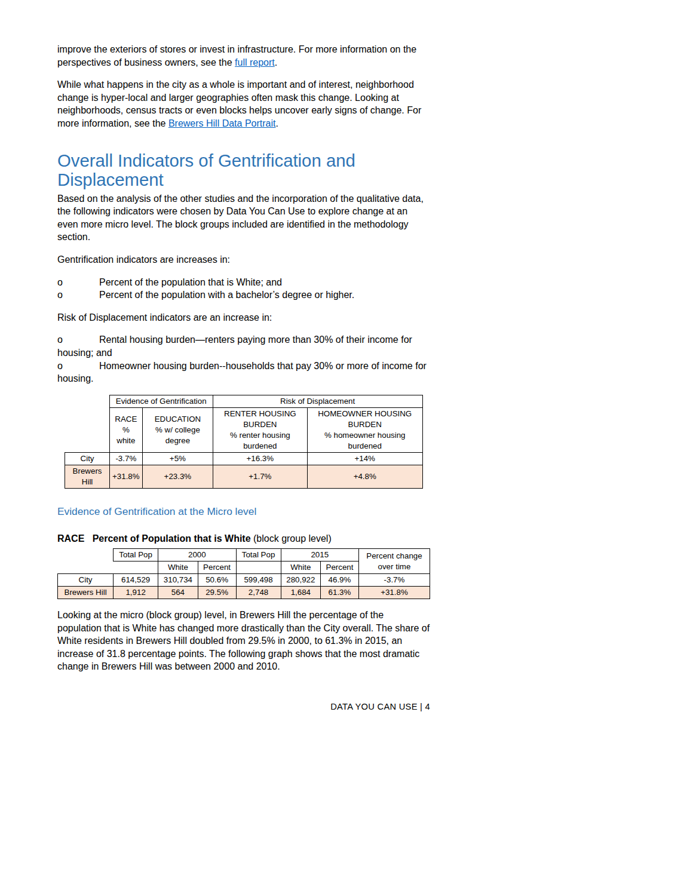improve the exteriors of stores or invest in infrastructure. For more information on the perspectives of business owners, see the full report.
While what happens in the city as a whole is important and of interest, neighborhood change is hyper-local and larger geographies often mask this change. Looking at neighborhoods, census tracts or even blocks helps uncover early signs of change. For more information, see the Brewers Hill Data Portrait.
Overall Indicators of Gentrification and Displacement
Based on the analysis of the other studies and the incorporation of the qualitative data, the following indicators were chosen by Data You Can Use to explore change at an even more micro level. The block groups included are identified in the methodology section.
Gentrification indicators are increases in:
o Percent of the population that is White; and
o Percent of the population with a bachelor’s degree or higher.
Risk of Displacement indicators are an increase in:
o Rental housing burden—renters paying more than 30% of their income for housing; and
o Homeowner housing burden--households that pay 30% or more of income for housing.
| | Evidence of Gentrification | Risk of Displacement |
| | RACE % white | EDUCATION % w/ college degree | RENTER HOUSING BURDEN % renter housing burdened | HOMEOWNER HOUSING BURDEN % homeowner housing burdened |
| City | -3.7% | +5% | +16.3% | +14% |
| Brewers Hill | +31.8% | +23.3% | +1.7% | +4.8% |
Evidence of Gentrification at the Micro level
RACE Percent of Population that is White (block group level)
| | Total Pop | 2000 | Total Pop | 2015 | Percent change over time |
| | | White | Percent | | White | Percent |
| City | 614,529 | 310,734 | 50.6% | 599,498 | 280,922 | 46.9% | -3.7% |
| Brewers Hill | 1,912 | 564 | 29.5% | 2,748 | 1,684 | 61.3% | +31.8% |
Looking at the micro (block group) level, in Brewers Hill the percentage of the population that is White has changed more drastically than the City overall. The share of White residents in Brewers Hill doubled from 29.5% in 2000, to 61.3% in 2015, an increase of 31.8 percentage points. The following graph shows that the most dramatic change in Brewers Hill was between 2000 and 2010.
DATA YOU CAN USE | 4